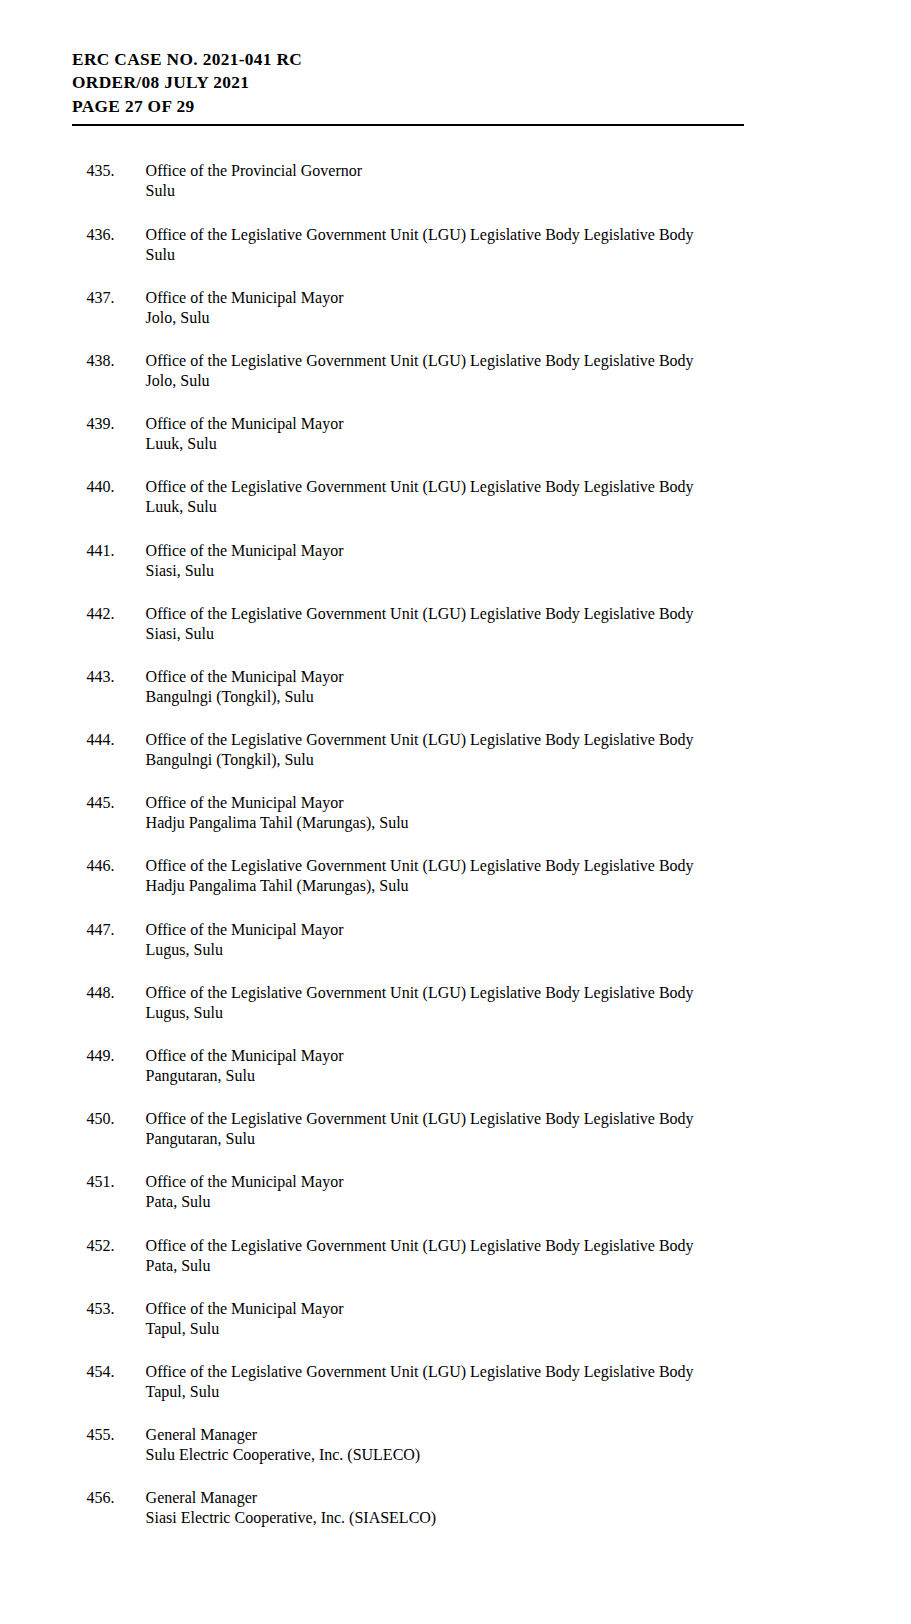ERC Case No. 2021-041 RC Order/08 July 2021 Page 27 of 29
435. Office of the Provincial Governor Sulu
436. Office of the Legislative Government Unit (LGU) Legislative Body Legislative Body Sulu
437. Office of the Municipal Mayor Jolo, Sulu
438. Office of the Legislative Government Unit (LGU) Legislative Body Legislative Body Jolo, Sulu
439. Office of the Municipal Mayor Luuk, Sulu
440. Office of the Legislative Government Unit (LGU) Legislative Body Legislative Body Luuk, Sulu
441. Office of the Municipal Mayor Siasi, Sulu
442. Office of the Legislative Government Unit (LGU) Legislative Body Legislative Body Siasi, Sulu
443. Office of the Municipal Mayor Bangulngi (Tongkil), Sulu
444. Office of the Legislative Government Unit (LGU) Legislative Body Legislative Body Bangulngi (Tongkil), Sulu
445. Office of the Municipal Mayor Hadju Pangalima Tahil (Marungas), Sulu
446. Office of the Legislative Government Unit (LGU) Legislative Body Legislative Body Hadju Pangalima Tahil (Marungas), Sulu
447. Office of the Municipal Mayor Lugus, Sulu
448. Office of the Legislative Government Unit (LGU) Legislative Body Legislative Body Lugus, Sulu
449. Office of the Municipal Mayor Pangutaran, Sulu
450. Office of the Legislative Government Unit (LGU) Legislative Body Legislative Body Pangutaran, Sulu
451. Office of the Municipal Mayor Pata, Sulu
452. Office of the Legislative Government Unit (LGU) Legislative Body Legislative Body Pata, Sulu
453. Office of the Municipal Mayor Tapul, Sulu
454. Office of the Legislative Government Unit (LGU) Legislative Body Legislative Body Tapul, Sulu
455. General Manager Sulu Electric Cooperative, Inc. (SULECO)
456. General Manager Siasi Electric Cooperative, Inc. (SIASELCO)